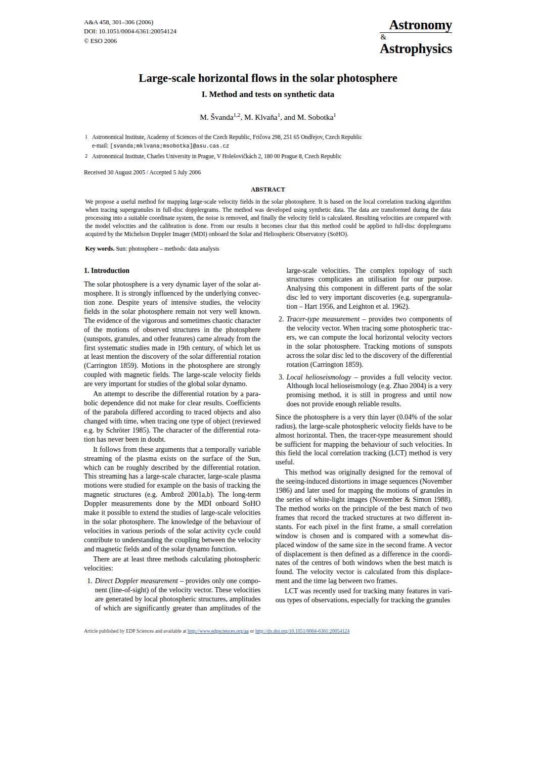A&A 458, 301–306 (2006)
DOI: 10.1051/0004-6361:20054124
© ESO 2006
Astronomy & Astrophysics
Large-scale horizontal flows in the solar photosphere
I. Method and tests on synthetic data
M. Švanda1,2, M. Klvaňa1, and M. Sobotka1
Astronomical Institute, Academy of Sciences of the Czech Republic, Fričova 298, 251 65 Ondřejov, Czech Republic
e-mail: [svanda;mklvana;msobotka]@asu.cas.cz
Astronomical Institute, Charles University in Prague, V Holešovičkách 2, 180 00 Prague 8, Czech Republic
Received 30 August 2005 / Accepted 5 July 2006
ABSTRACT
We propose a useful method for mapping large-scale velocity fields in the solar photosphere. It is based on the local correlation tracking algorithm when tracing supergranules in full-disc dopplergrams. The method was developed using synthetic data. The data are transformed during the data processing into a suitable coordinate system, the noise is removed, and finally the velocity field is calculated. Resulting velocities are compared with the model velocities and the calibration is done. From our results it becomes clear that this method could be applied to full-disc dopplergrams acquired by the Michelson Doppler Imager (MDI) onboard the Solar and Heliospheric Observatory (SoHO).
Key words. Sun: photosphere – methods: data analysis
1. Introduction
The solar photosphere is a very dynamic layer of the solar atmosphere. It is strongly influenced by the underlying convection zone. Despite years of intensive studies, the velocity fields in the solar photosphere remain not very well known. The evidence of the vigorous and sometimes chaotic character of the motions of observed structures in the photosphere (sunspots, granules, and other features) came already from the first systematic studies made in 19th century, of which let us at least mention the discovery of the solar differential rotation (Carrington 1859). Motions in the photosphere are strongly coupled with magnetic fields. The large-scale velocity fields are very important for studies of the global solar dynamo.
An attempt to describe the differential rotation by a parabolic dependence did not make for clear results. Coefficients of the parabola differed according to traced objects and also changed with time, when tracing one type of object (reviewed e.g. by Schröter 1985). The character of the differential rotation has never been in doubt.
It follows from these arguments that a temporally variable streaming of the plasma exists on the surface of the Sun, which can be roughly described by the differential rotation. This streaming has a large-scale character, large-scale plasma motions were studied for example on the basis of tracking the magnetic structures (e.g. Ambrož 2001a,b). The long-term Doppler measurements done by the MDI onboard SoHO make it possible to extend the studies of large-scale velocities in the solar photosphere. The knowledge of the behaviour of velocities in various periods of the solar activity cycle could contribute to understanding the coupling between the velocity and magnetic fields and of the solar dynamo function.
There are at least three methods calculating photospheric velocities:
Direct Doppler measurement – provides only one component (line-of-sight) of the velocity vector. These velocities are generated by local photospheric structures, amplitudes of which are significantly greater than amplitudes of the large-scale velocities. The complex topology of such structures complicates an utilisation for our purpose. Analysing this component in different parts of the solar disc led to very important discoveries (e.g. supergranulation – Hart 1956, and Leighton et al. 1962).
Tracer-type measurement – provides two components of the velocity vector. When tracing some photospheric tracers, we can compute the local horizontal velocity vectors in the solar photosphere. Tracking motions of sunspots across the solar disc led to the discovery of the differential rotation (Carrington 1859).
Local helioseismology – provides a full velocity vector. Although local helioseismology (e.g. Zhao 2004) is a very promising method, it is still in progress and until now does not provide enough reliable results.
Since the photosphere is a very thin layer (0.04% of the solar radius), the large-scale photospheric velocity fields have to be almost horizontal. Then, the tracer-type measurement should be sufficient for mapping the behaviour of such velocities. In this field the local correlation tracking (LCT) method is very useful.
This method was originally designed for the removal of the seeing-induced distortions in image sequences (November 1986) and later used for mapping the motions of granules in the series of white-light images (November & Simon 1988). The method works on the principle of the best match of two frames that record the tracked structures at two different instants. For each pixel in the first frame, a small correlation window is chosen and is compared with a somewhat displaced window of the same size in the second frame. A vector of displacement is then defined as a difference in the coordinates of the centres of both windows when the best match is found. The velocity vector is calculated from this displacement and the time lag between two frames.
LCT was recently used for tracking many features in various types of observations, especially for tracking the granules
Article published by EDP Sciences and available at http://www.edpsciences.org/aa or http://dx.doi.org/10.1051/0004-6361:20054124